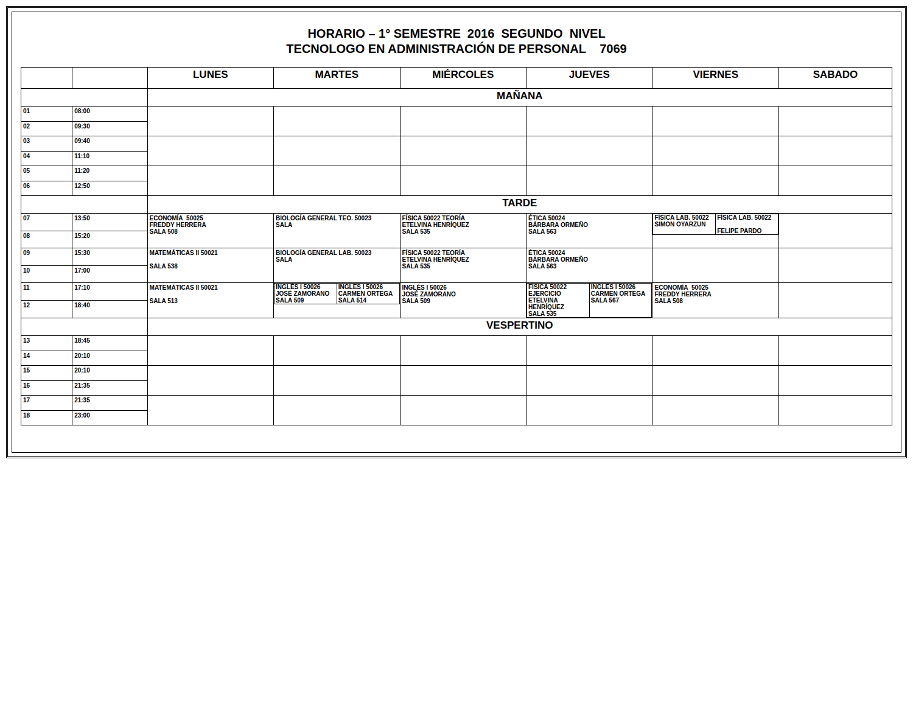HORARIO – 1° SEMESTRE 2016 SEGUNDO NIVEL
TECNOLOGO EN ADMINISTRACIÓN DE PERSONAL 7069
| | | LUNES | MARTES | MIÉRCOLES | JUEVES | VIERNES | SABADO |
| | | MAÑANA |
| 01 | 08:00 | | | | | | |
| 02 | 09:30 |
| 03 | 09:40 | | | | | | |
| 04 | 11:10 |
| 05 | 11:20 | | | | | | |
| 06 | 12:50 |
| | | TARDE |
| 07 | 13:50 | ECONOMÍA 50025 FREDDY HERRERA SALA 508 | BIOLOGÍA GENERAL TEO. 50023 SALA | FÍSICA 50022 TEORÍA ETELVINA HENRÍQUEZ SALA 535 | ÉTICA 50024 BÁRBARA ORMEÑO SALA 563 | / FÍSICA LAB. 50022 SIMON OYARZUN / FÍSICA LAB. 50022 FELIPE PARDO / | |
| 08 | 15:20 |
| 09 | 15:30 | MATEMÁTICAS II 50021 SALA 538 | BIOLOGÍA GENERAL LAB. 50023 SALA | FÍSICA 50022 TEORÍA ETELVINA HENRÍQUEZ SALA 535 | ÉTICA 50024 BÁRBARA ORMEÑO SALA 563 | | |
| 10 | 17:00 |
| 11 | 17:10 | MATEMÁTICAS II 50021 SALA 513 | / INGLÉS I 50026 JOSÉ ZAMORANO SALA 509 / INGLÉS I 50026 CARMEN ORTEGA SALA 514 / | INGLÉS I 50026 JOSÉ ZAMORANO SALA 509 | / FÍSICA 50022 EJERCICIO ETELVINA HENRÍQUEZ SALA 535 / INGLÉS I 50026 CARMEN ORTEGA SALA 567 / | ECONOMÍA 50025 FREDDY HERRERA SALA 508 | |
| 12 | 18:40 |
| | | VESPERTINO |
| 13 | 18:45 | | | | | | |
| 14 | 20:10 |
| 15 | 20:10 | | | | | | |
| 16 | 21:35 |
| 17 | 21:35 | | | | | | |
| 18 | 23:00 |